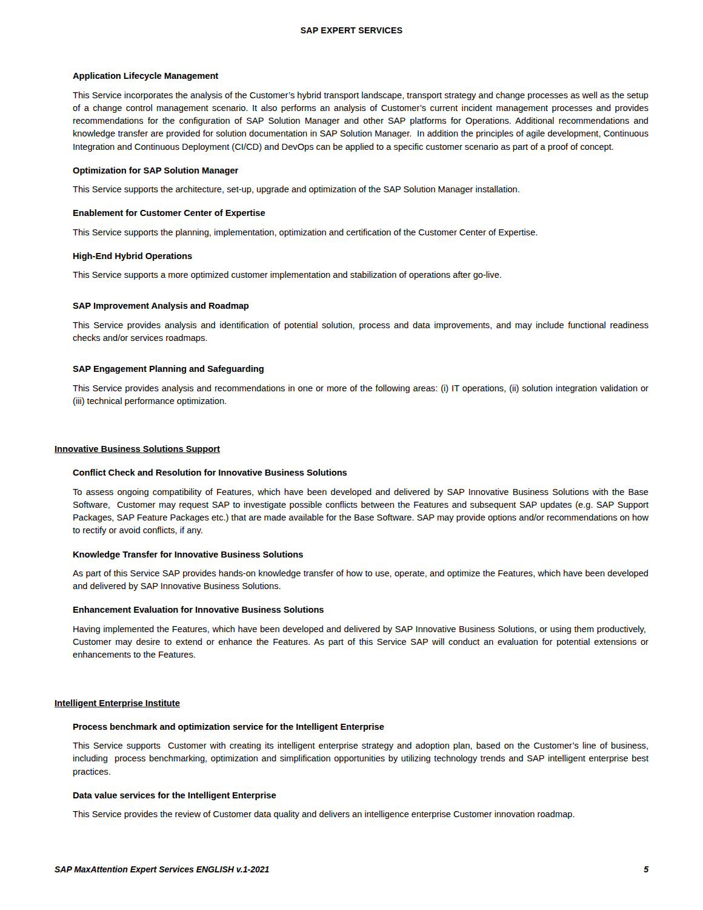SAP EXPERT SERVICES
Application Lifecycle Management
This Service incorporates the analysis of the Customer’s hybrid transport landscape, transport strategy and change processes as well as the setup of a change control management scenario. It also performs an analysis of Customer’s current incident management processes and provides recommendations for the configuration of SAP Solution Manager and other SAP platforms for Operations. Additional recommendations and knowledge transfer are provided for solution documentation in SAP Solution Manager. In addition the principles of agile development, Continuous Integration and Continuous Deployment (CI/CD) and DevOps can be applied to a specific customer scenario as part of a proof of concept.
Optimization for SAP Solution Manager
This Service supports the architecture, set-up, upgrade and optimization of the SAP Solution Manager installation.
Enablement for Customer Center of Expertise
This Service supports the planning, implementation, optimization and certification of the Customer Center of Expertise.
High-End Hybrid Operations
This Service supports a more optimized customer implementation and stabilization of operations after go-live.
SAP Improvement Analysis and Roadmap
This Service provides analysis and identification of potential solution, process and data improvements, and may include functional readiness checks and/or services roadmaps.
SAP Engagement Planning and Safeguarding
This Service provides analysis and recommendations in one or more of the following areas: (i) IT operations, (ii) solution integration validation or (iii) technical performance optimization.
Innovative Business Solutions Support
Conflict Check and Resolution for Innovative Business Solutions
To assess ongoing compatibility of Features, which have been developed and delivered by SAP Innovative Business Solutions with the Base Software, Customer may request SAP to investigate possible conflicts between the Features and subsequent SAP updates (e.g. SAP Support Packages, SAP Feature Packages etc.) that are made available for the Base Software. SAP may provide options and/or recommendations on how to rectify or avoid conflicts, if any.
Knowledge Transfer for Innovative Business Solutions
As part of this Service SAP provides hands-on knowledge transfer of how to use, operate, and optimize the Features, which have been developed and delivered by SAP Innovative Business Solutions.
Enhancement Evaluation for Innovative Business Solutions
Having implemented the Features, which have been developed and delivered by SAP Innovative Business Solutions, or using them productively, Customer may desire to extend or enhance the Features. As part of this Service SAP will conduct an evaluation for potential extensions or enhancements to the Features.
Intelligent Enterprise Institute
Process benchmark and optimization service for the Intelligent Enterprise
This Service supports Customer with creating its intelligent enterprise strategy and adoption plan, based on the Customer’s line of business, including process benchmarking, optimization and simplification opportunities by utilizing technology trends and SAP intelligent enterprise best practices.
Data value services for the Intelligent Enterprise
This Service provides the review of Customer data quality and delivers an intelligence enterprise Customer innovation roadmap.
SAP MaxAttention Expert Services ENGLISH v.1-2021 5